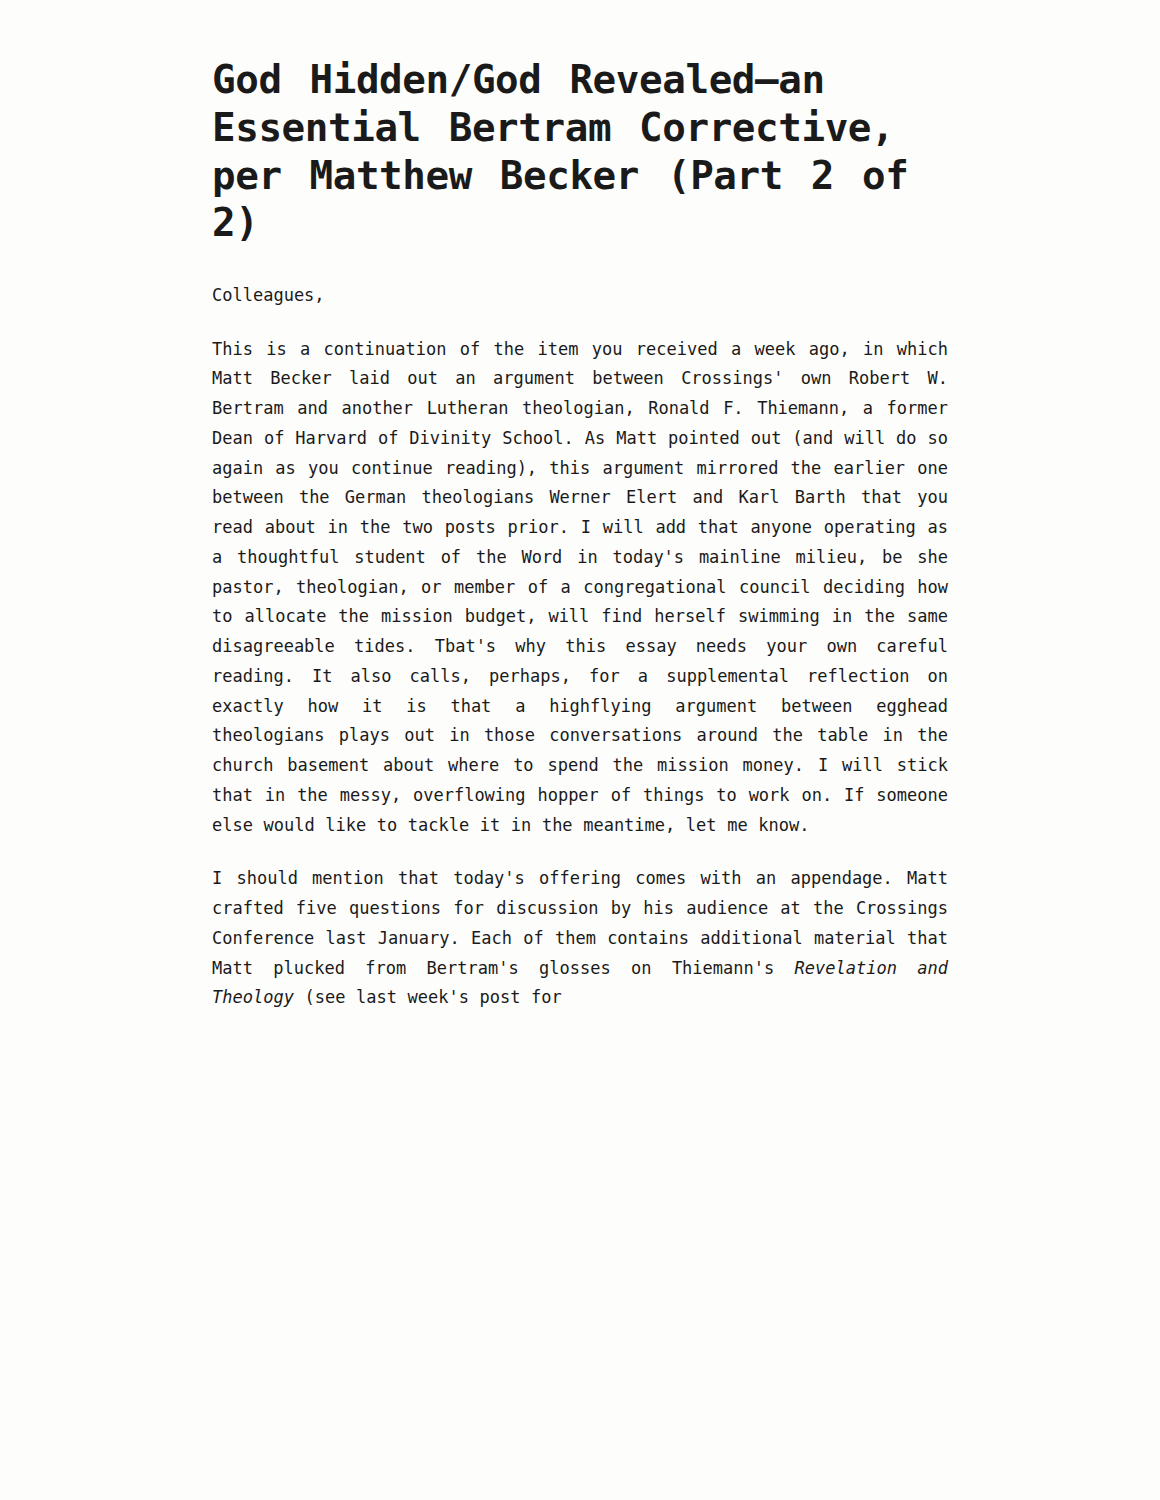God Hidden/God Revealed—an Essential Bertram Corrective, per Matthew Becker (Part 2 of 2)
Colleagues,
This is a continuation of the item you received a week ago, in which Matt Becker laid out an argument between Crossings' own Robert W. Bertram and another Lutheran theologian, Ronald F. Thiemann, a former Dean of Harvard of Divinity School. As Matt pointed out (and will do so again as you continue reading), this argument mirrored the earlier one between the German theologians Werner Elert and Karl Barth that you read about in the two posts prior. I will add that anyone operating as a thoughtful student of the Word in today's mainline milieu, be she pastor, theologian, or member of a congregational council deciding how to allocate the mission budget, will find herself swimming in the same disagreeable tides. Tbat's why this essay needs your own careful reading. It also calls, perhaps, for a supplemental reflection on exactly how it is that a highflying argument between egghead theologians plays out in those conversations around the table in the church basement about where to spend the mission money. I will stick that in the messy, overflowing hopper of things to work on. If someone else would like to tackle it in the meantime, let me know.
I should mention that today's offering comes with an appendage. Matt crafted five questions for discussion by his audience at the Crossings Conference last January. Each of them contains additional material that Matt plucked from Bertram's glosses on Thiemann's Revelation and Theology (see last week's post for